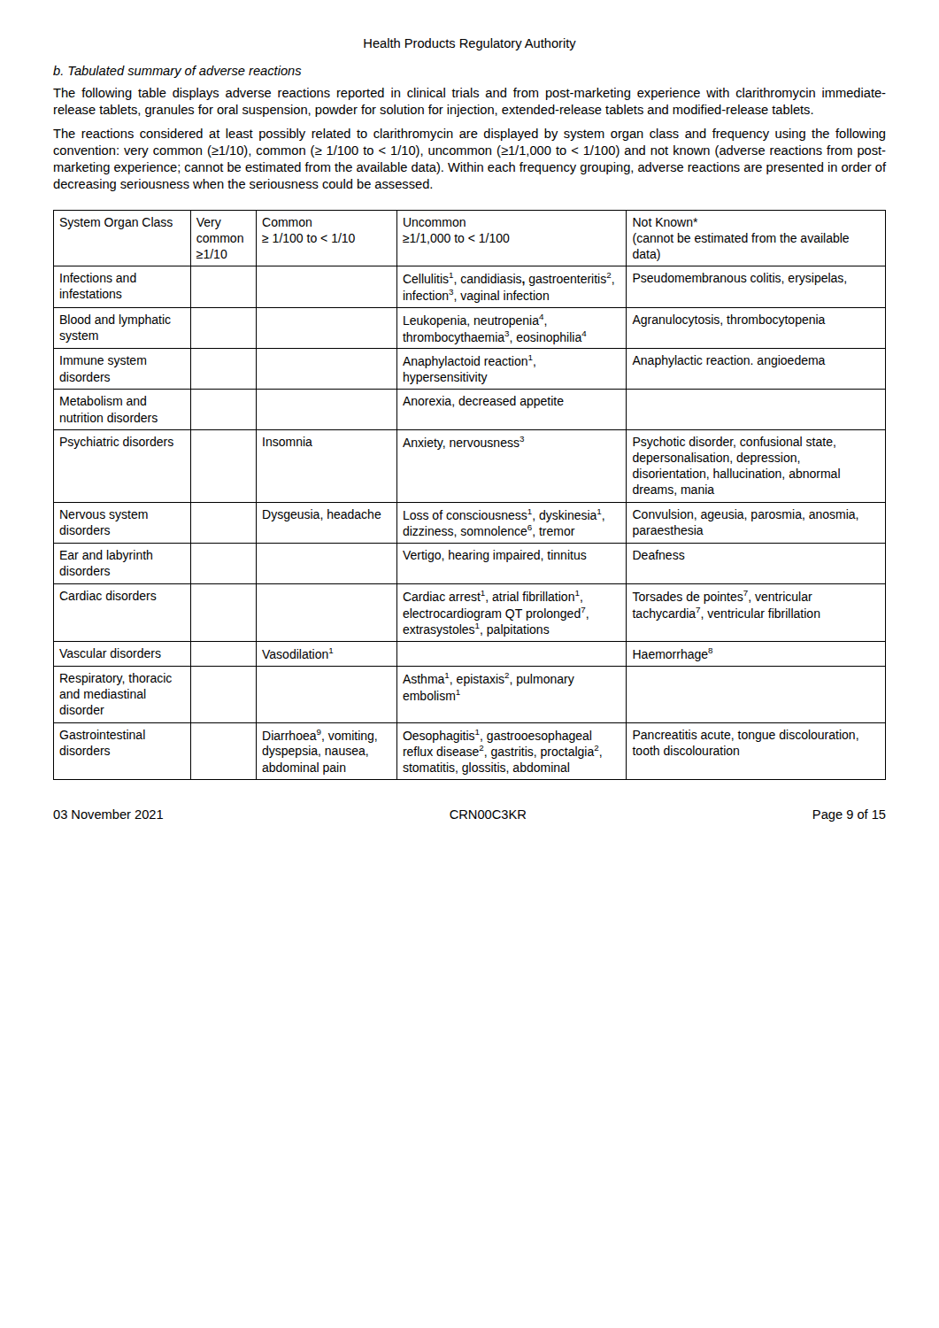Health Products Regulatory Authority
b. Tabulated summary of adverse reactions
The following table displays adverse reactions reported in clinical trials and from post-marketing experience with clarithromycin immediate-release tablets, granules for oral suspension, powder for solution for injection, extended-release tablets and modified-release tablets.
The reactions considered at least possibly related to clarithromycin are displayed by system organ class and frequency using the following convention: very common (≥1/10), common (≥ 1/100 to < 1/10), uncommon (≥1/1,000 to < 1/100) and not known (adverse reactions from post-marketing experience; cannot be estimated from the available data). Within each frequency grouping, adverse reactions are presented in order of decreasing seriousness when the seriousness could be assessed.
| System Organ Class | Very common ≥1/10 | Common ≥ 1/100 to < 1/10 | Uncommon ≥1/1,000 to < 1/100 | Not Known* (cannot be estimated from the available data) |
| --- | --- | --- | --- | --- |
| Infections and infestations | | | Cellulitis 1 , candidiasis , gastroenteritis 2 , infection 3 , vaginal infection | Pseudomembranous colitis, erysipelas, |
| Blood and lymphatic system | | | Leukopenia, neutropenia 4 , thrombocythaemia 3 , eosinophilia 4 | Agranulocytosis, thrombocytopenia |
| Immune system disorders | | | Anaphylactoid reaction 1 , hypersensitivity | Anaphylactic reaction. angioedema |
| Metabolism and nutrition disorders | | | Anorexia, decreased appetite | |
| Psychiatric disorders | | Insomnia | Anxiety, nervousness 3 | Psychotic disorder, confusional state, depersonalisation, depression, disorientation, hallucination, abnormal dreams, mania |
| Nervous system disorders | | Dysgeusia, headache | Loss of consciousness 1 , dyskinesia 1 , dizziness, somnolence 6 , tremor | Convulsion, ageusia, parosmia, anosmia, paraesthesia |
| Ear and labyrinth disorders | | | Vertigo, hearing impaired, tinnitus | Deafness |
| Cardiac disorders | | | Cardiac arrest 1 , atrial fibrillation 1 , electrocardiogram QT prolonged 7 , extrasystoles 1 , palpitations | Torsades de pointes 7 , ventricular tachycardia 7 , ventricular fibrillation |
| Vascular disorders | | Vasodilation 1 | | Haemorrhage 8 |
| Respiratory, thoracic and mediastinal disorder | | | Asthma 1 , epistaxis 2 , pulmonary embolism 1 | |
| Gastrointestinal disorders | | Diarrhoea 9 , vomiting, dyspepsia, nausea, abdominal pain | Oesophagitis 1 , gastrooesophageal reflux disease 2 , gastritis, proctalgia 2 , stomatitis, glossitis, abdominal | Pancreatitis acute, tongue discolouration, tooth discolouration |
03 November 2021 CRN00C3KR Page 9 of 15